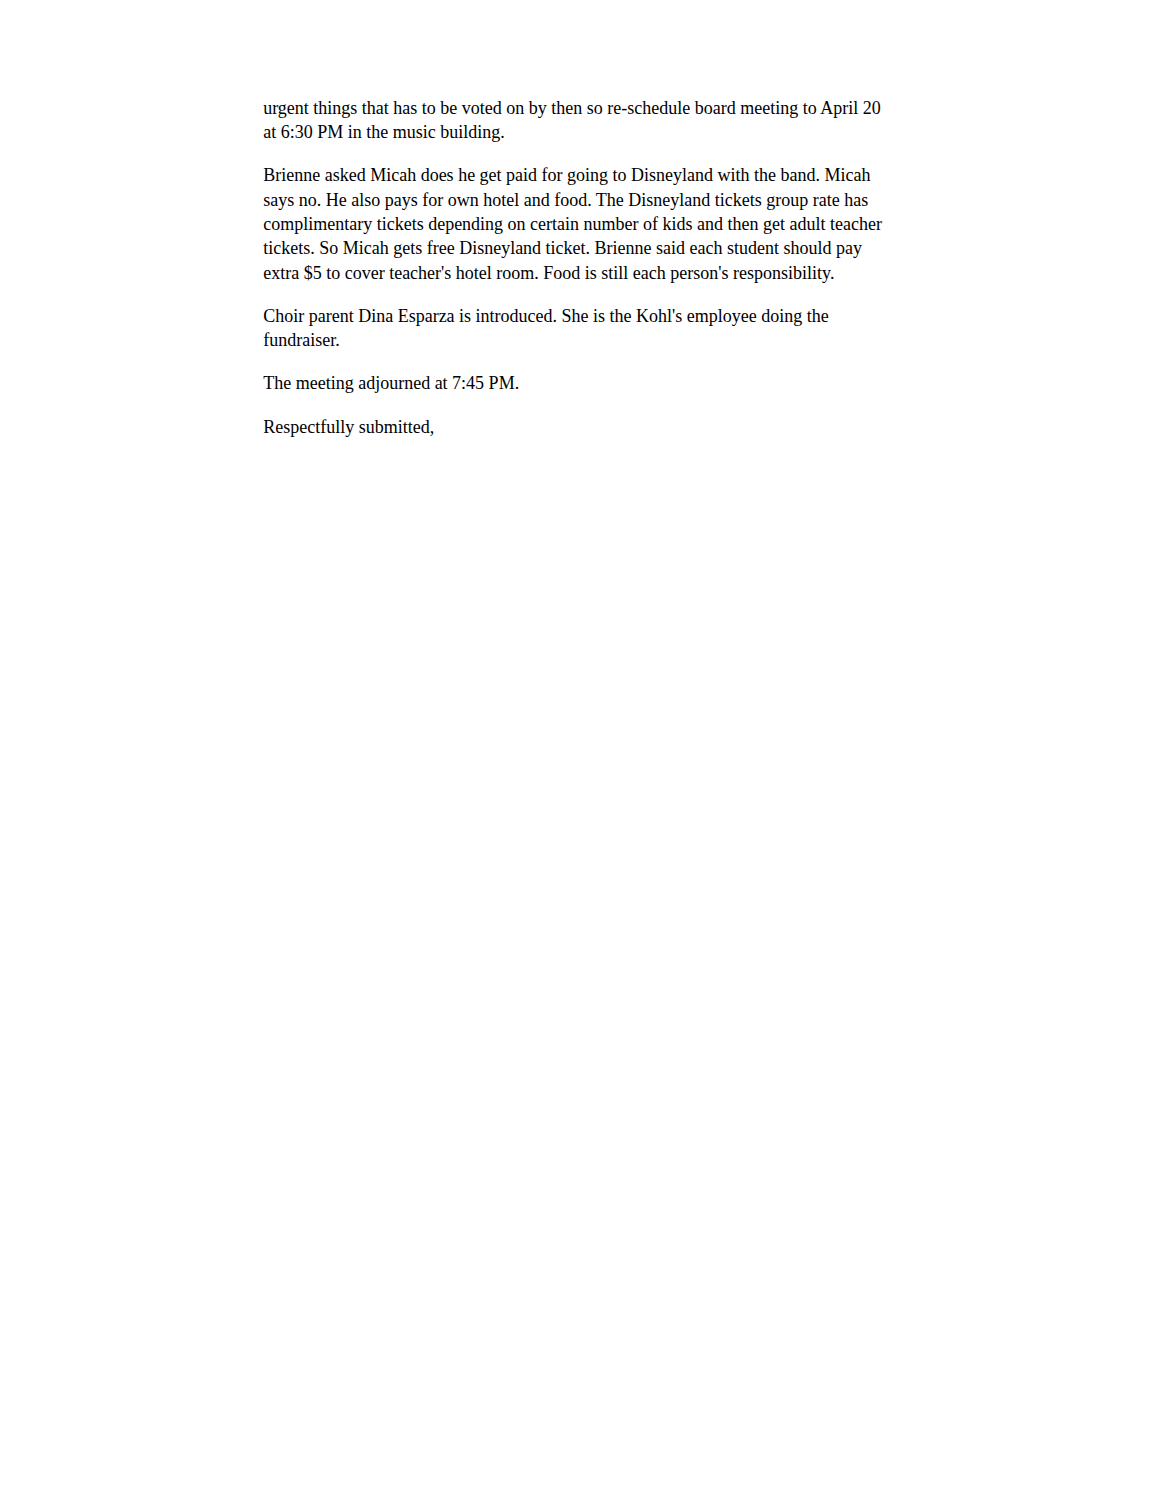urgent things that has to be voted on by then so re-schedule board meeting to April 20 at 6:30 PM in the music building.
Brienne asked Micah does he get paid for going to Disneyland with the band. Micah says no. He also pays for own hotel and food. The Disneyland tickets group rate has complimentary tickets depending on certain number of kids and then get adult teacher tickets. So Micah gets free Disneyland ticket. Brienne said each student should pay extra $5 to cover teacher's hotel room. Food is still each person's responsibility.
Choir parent Dina Esparza is introduced. She is the Kohl's employee doing the fundraiser.
The meeting adjourned at 7:45 PM.
Respectfully submitted,